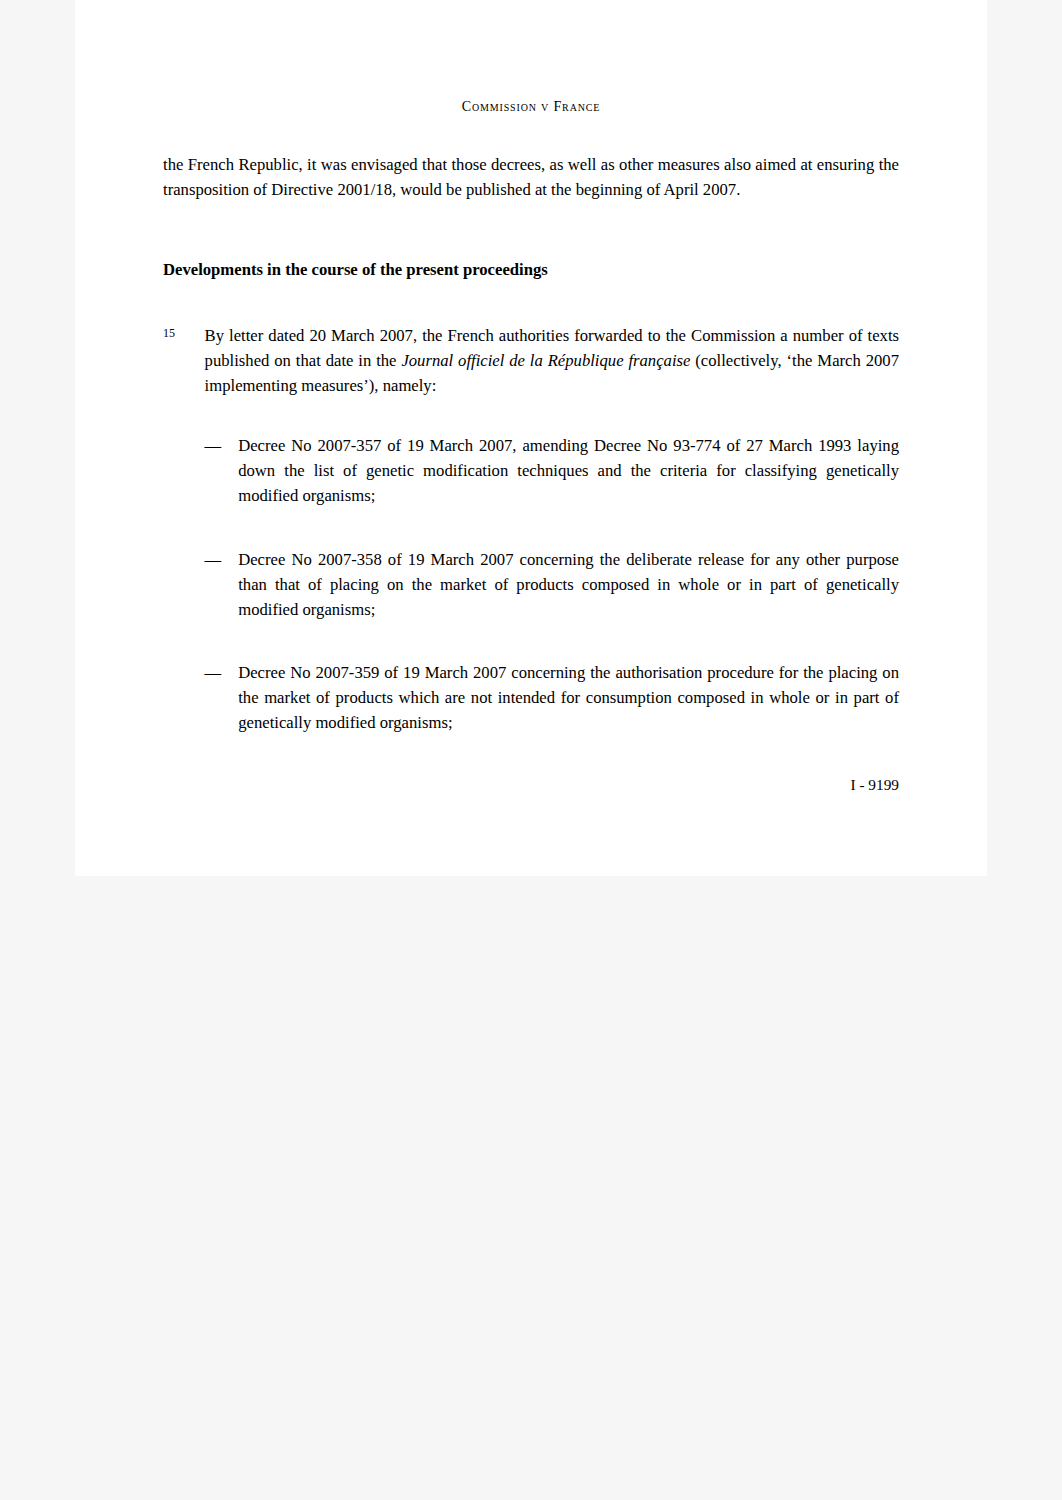Commission v France
the French Republic, it was envisaged that those decrees, as well as other measures also aimed at ensuring the transposition of Directive 2001/18, would be published at the beginning of April 2007.
Developments in the course of the present proceedings
15
By letter dated 20 March 2007, the French authorities forwarded to the Commission a number of texts published on that date in the Journal officiel de la République française (collectively, ‘the March 2007 implementing measures’), namely:
Decree No 2007-357 of 19 March 2007, amending Decree No 93-774 of 27 March 1993 laying down the list of genetic modification techniques and the criteria for classifying genetically modified organisms;
Decree No 2007-358 of 19 March 2007 concerning the deliberate release for any other purpose than that of placing on the market of products composed in whole or in part of genetically modified organisms;
Decree No 2007-359 of 19 March 2007 concerning the authorisation procedure for the placing on the market of products which are not intended for consumption composed in whole or in part of genetically modified organisms;
I - 9199